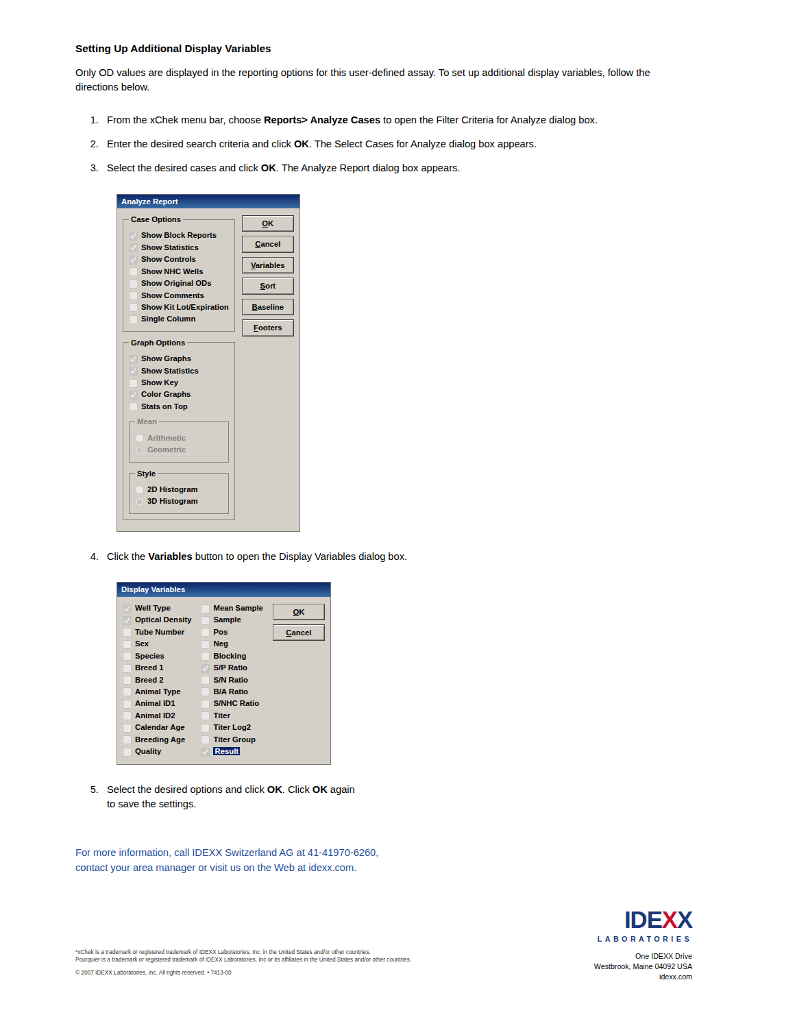Setting Up Additional Display Variables
Only OD values are displayed in the reporting options for this user-defined assay. To set up additional display variables, follow the directions below.
From the xChek menu bar, choose Reports> Analyze Cases to open the Filter Criteria for Analyze dialog box.
Enter the desired search criteria and click OK. The Select Cases for Analyze dialog box appears.
Select the desired cases and click OK. The Analyze Report dialog box appears.
Analyze Report
Case Options Show Block Reports Show Statistics Show Controls Show NHC Wells Show Original ODs Show Comments Show Kit Lot/Expiration Single Column Graph Options Show Graphs Show Statistics Show Key Color Graphs Stats on Top Mean Arithmetic Geometric Style 2D Histogram 3D Histogram
OK
Cancel
Variables
Sort
Baseline
Footers
Click the Variables button to open the Display Variables dialog box.
Display Variables
Well Type Optical Density Tube Number Sex Species Breed 1 Breed 2 Animal Type Animal ID1 Animal ID2 Calendar Age Breeding Age Quality
Mean Sample Sample Pos Neg Blocking S/P Ratio S/N Ratio B/A Ratio S/NHC Ratio Titer Titer Log2 Titer Group Result
OK
Cancel
Select the desired options and click OK. Click OK again
to save the settings.
For more information, call IDEXX Switzerland AG at 41-41970-6260,
contact your area manager or visit us on the Web at idexx.com.
*xChek is a trademark or registered trademark of IDEXX Laboratories, Inc. in the United States and/or other countries.
Pourquier is a trademark or registered trademark of IDEXX Laboratories, Inc or its affiliates in the United States and/or other countries.
© 2007 IDEXX Laboratories, Inc. All rights reserved. • 7413-00
IDEXX
LABORATORIES
One IDEXX Drive
Westbrook, Maine 04092 USA
idexx.com